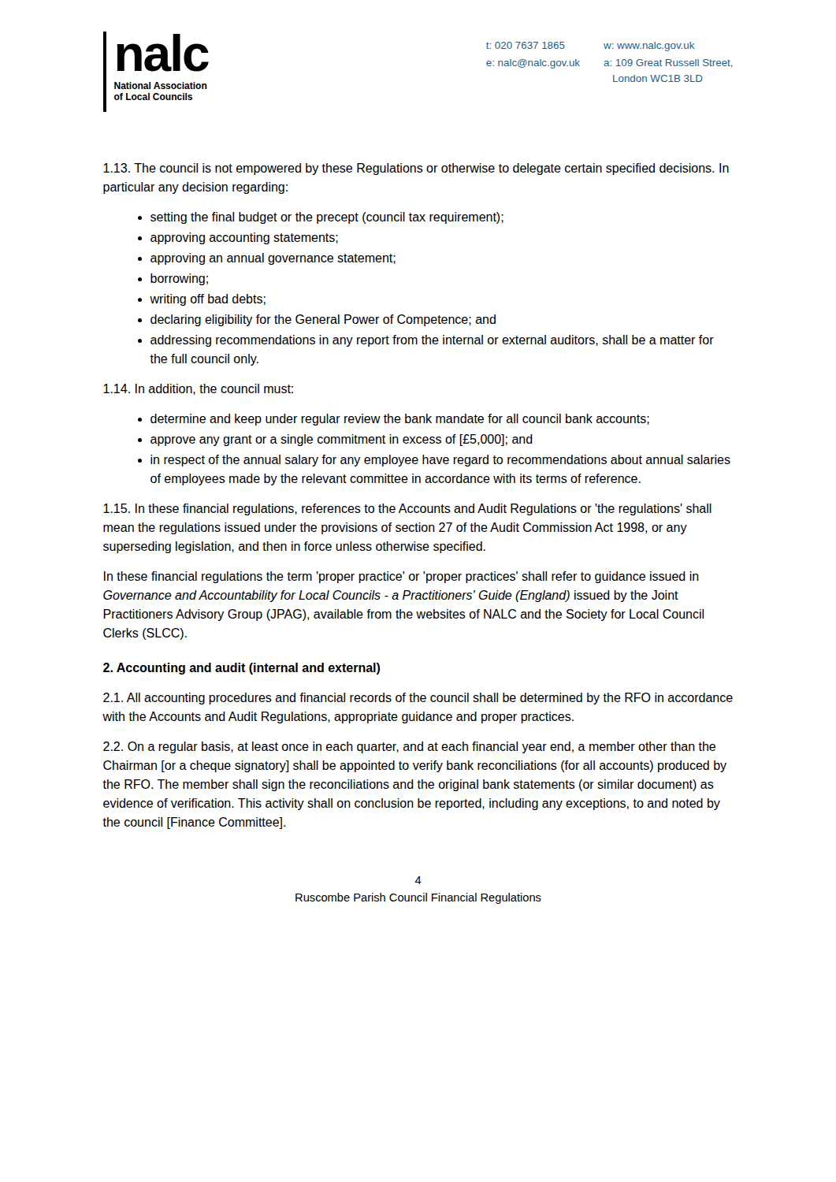nalc
National Association
of Local Councils
t: 020 7637 1865
e: nalc@nalc.gov.uk
w: www.nalc.gov.uk
a: 109 Great Russell Street,
London WC1B 3LD
1.13. The council is not empowered by these Regulations or otherwise to delegate certain specified decisions. In particular any decision regarding:
setting the final budget or the precept (council tax requirement);
approving accounting statements;
approving an annual governance statement;
borrowing;
writing off bad debts;
declaring eligibility for the General Power of Competence; and
addressing recommendations in any report from the internal or external auditors, shall be a matter for the full council only.
1.14. In addition, the council must:
determine and keep under regular review the bank mandate for all council bank accounts;
approve any grant or a single commitment in excess of [£5,000]; and
in respect of the annual salary for any employee have regard to recommendations about annual salaries of employees made by the relevant committee in accordance with its terms of reference.
1.15. In these financial regulations, references to the Accounts and Audit Regulations or 'the regulations' shall mean the regulations issued under the provisions of section 27 of the Audit Commission Act 1998, or any superseding legislation, and then in force unless otherwise specified.
In these financial regulations the term 'proper practice' or 'proper practices' shall refer to guidance issued in Governance and Accountability for Local Councils - a Practitioners' Guide (England) issued by the Joint Practitioners Advisory Group (JPAG), available from the websites of NALC and the Society for Local Council Clerks (SLCC).
2. Accounting and audit (internal and external)
2.1. All accounting procedures and financial records of the council shall be determined by the RFO in accordance with the Accounts and Audit Regulations, appropriate guidance and proper practices.
2.2. On a regular basis, at least once in each quarter, and at each financial year end, a member other than the Chairman [or a cheque signatory] shall be appointed to verify bank reconciliations (for all accounts) produced by the RFO. The member shall sign the reconciliations and the original bank statements (or similar document) as evidence of verification. This activity shall on conclusion be reported, including any exceptions, to and noted by the council [Finance Committee].
4
Ruscombe Parish Council Financial Regulations